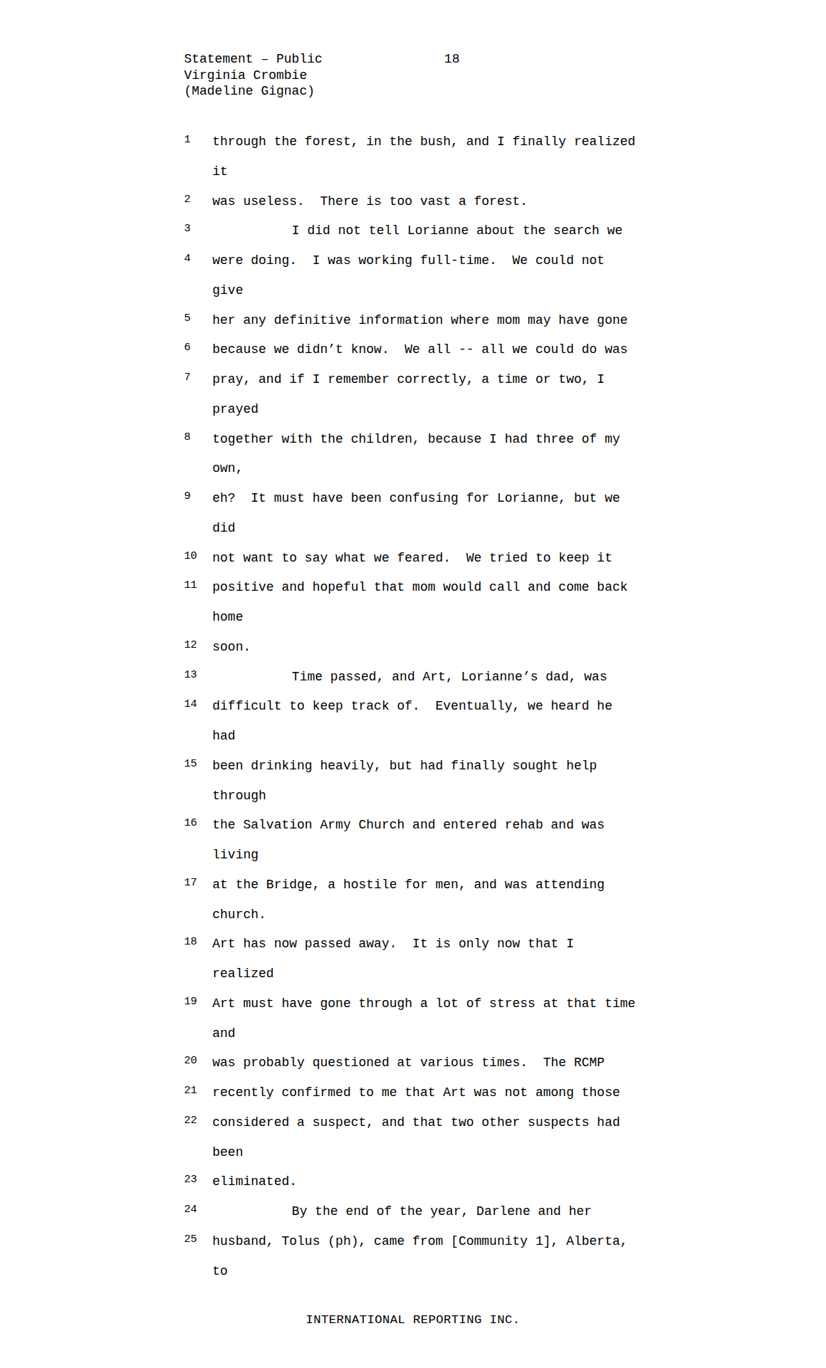Statement – Public18 Virginia Crombie (Madeline Gignac)
| 1 | through the forest, in the bush, and I finally realized it |
| 2 | was useless. There is too vast a forest. |
| 3 | I did not tell Lorianne about the search we |
| 4 | were doing. I was working full-time. We could not give |
| 5 | her any definitive information where mom may have gone |
| 6 | because we didn’t know. We all -- all we could do was |
| 7 | pray, and if I remember correctly, a time or two, I prayed |
| 8 | together with the children, because I had three of my own, |
| 9 | eh? It must have been confusing for Lorianne, but we did |
| 10 | not want to say what we feared. We tried to keep it |
| 11 | positive and hopeful that mom would call and come back home |
| 12 | soon. |
| 13 | Time passed, and Art, Lorianne’s dad, was |
| 14 | difficult to keep track of. Eventually, we heard he had |
| 15 | been drinking heavily, but had finally sought help through |
| 16 | the Salvation Army Church and entered rehab and was living |
| 17 | at the Bridge, a hostile for men, and was attending church. |
| 18 | Art has now passed away. It is only now that I realized |
| 19 | Art must have gone through a lot of stress at that time and |
| 20 | was probably questioned at various times. The RCMP |
| 21 | recently confirmed to me that Art was not among those |
| 22 | considered a suspect, and that two other suspects had been |
| 23 | eliminated. |
| 24 | By the end of the year, Darlene and her |
| 25 | husband, Tolus (ph), came from [Community 1], Alberta, to |
INTERNATIONAL REPORTING INC.